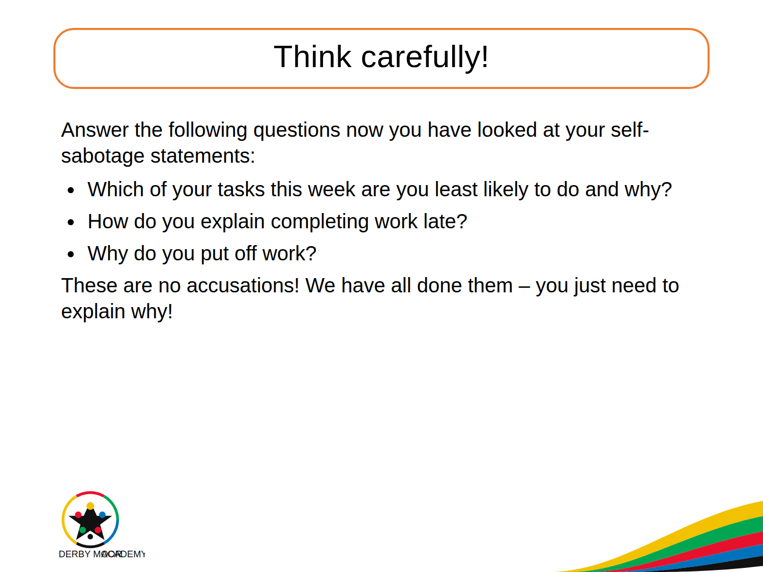Think carefully!
Answer the following questions now you have looked at your self-sabotage statements:
Which of your tasks this week are you least likely to do and why?
How do you explain completing work late?
Why do you put off work?
These are no accusations! We have all done them – you just need to explain why!
DERBY MOOR ACADEMY